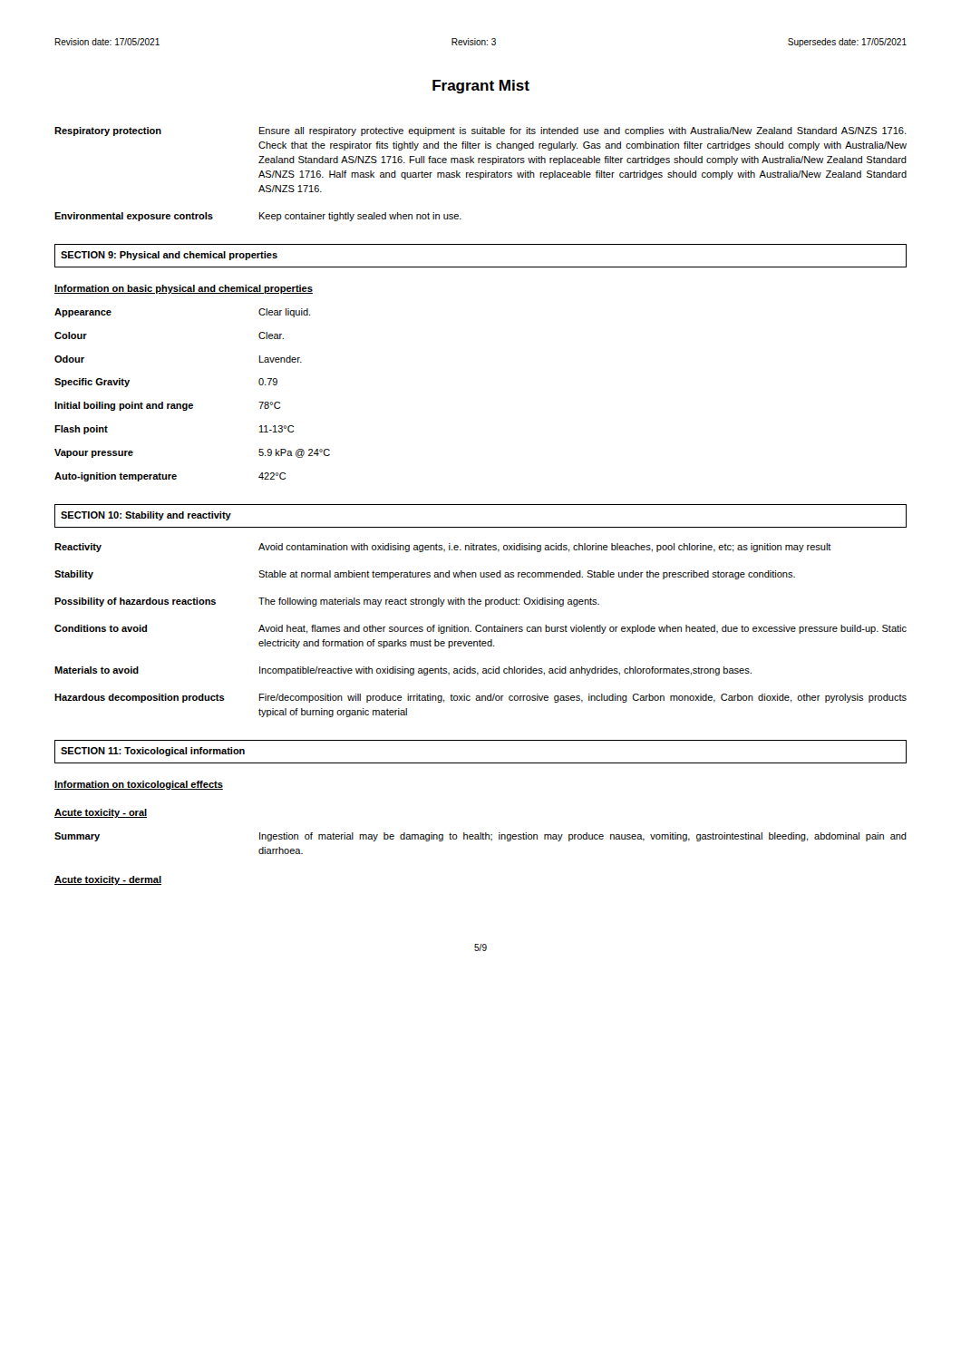Revision date: 17/05/2021 Revision: 3 Supersedes date: 17/05/2021
Fragrant Mist
Respiratory protection
Ensure all respiratory protective equipment is suitable for its intended use and complies with Australia/New Zealand Standard AS/NZS 1716. Check that the respirator fits tightly and the filter is changed regularly. Gas and combination filter cartridges should comply with Australia/New Zealand Standard AS/NZS 1716. Full face mask respirators with replaceable filter cartridges should comply with Australia/New Zealand Standard AS/NZS 1716. Half mask and quarter mask respirators with replaceable filter cartridges should comply with Australia/New Zealand Standard AS/NZS 1716.
Environmental exposure controls
Keep container tightly sealed when not in use.
SECTION 9: Physical and chemical properties
Information on basic physical and chemical properties
Appearance
Clear liquid.
Colour
Clear.
Odour
Lavender.
Specific Gravity
0.79
Initial boiling point and range
78°C
Flash point
11-13°C
Vapour pressure
5.9 kPa @ 24°C
Auto-ignition temperature
422°C
SECTION 10: Stability and reactivity
Reactivity
Avoid contamination with oxidising agents, i.e. nitrates, oxidising acids, chlorine bleaches, pool chlorine, etc; as ignition may result
Stability
Stable at normal ambient temperatures and when used as recommended. Stable under the prescribed storage conditions.
Possibility of hazardous reactions
The following materials may react strongly with the product: Oxidising agents.
Conditions to avoid
Avoid heat, flames and other sources of ignition. Containers can burst violently or explode when heated, due to excessive pressure build-up. Static electricity and formation of sparks must be prevented.
Materials to avoid
Incompatible/reactive with oxidising agents, acids, acid chlorides, acid anhydrides, chloroformates,strong bases.
Hazardous decomposition products
Fire/decomposition will produce irritating, toxic and/or corrosive gases, including Carbon monoxide, Carbon dioxide, other pyrolysis products typical of burning organic material
SECTION 11: Toxicological information
Information on toxicological effects
Acute toxicity - oral
Summary
Ingestion of material may be damaging to health; ingestion may produce nausea, vomiting, gastrointestinal bleeding, abdominal pain and diarrhoea.
Acute toxicity - dermal
5/9